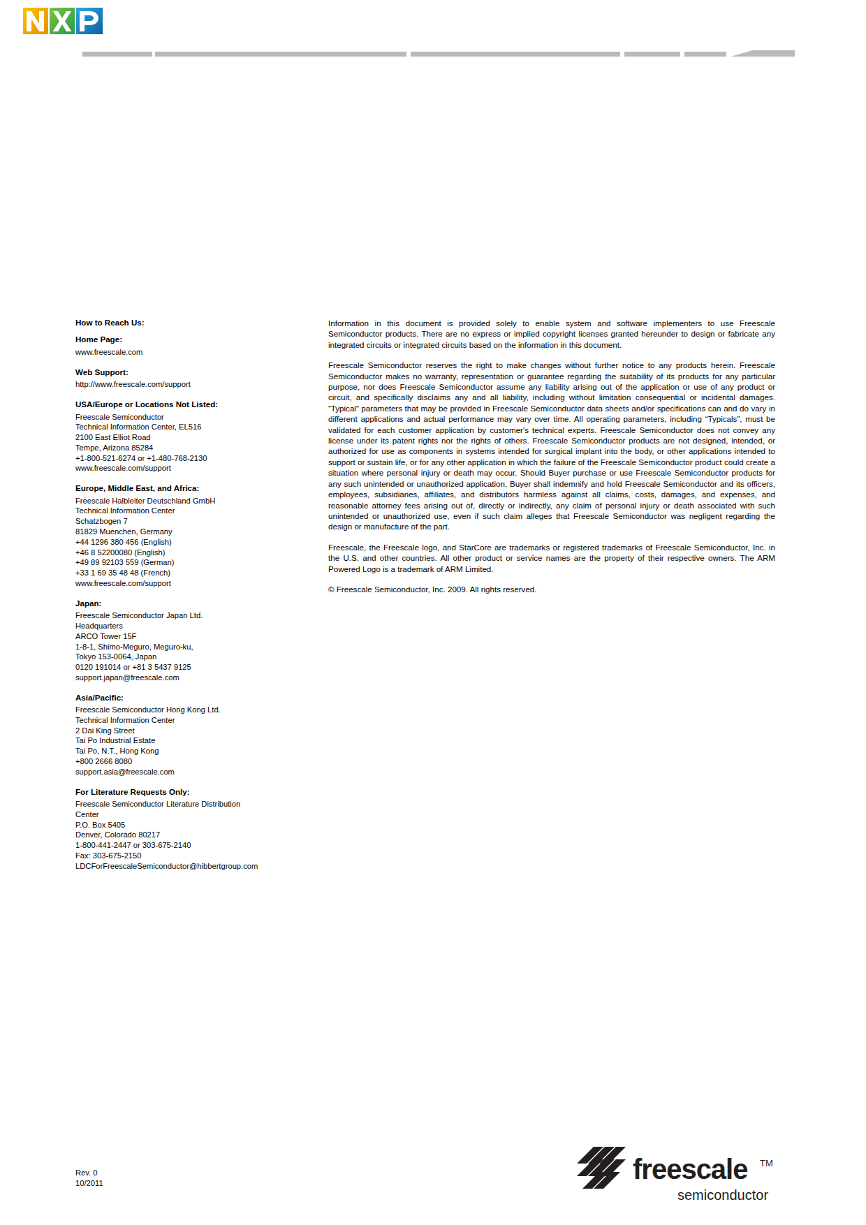How to Reach Us:
Home Page:
www.freescale.com
Web Support:
http://www.freescale.com/support
USA/Europe or Locations Not Listed:
Freescale Semiconductor
Technical Information Center, EL516
2100 East Elliot Road
Tempe, Arizona 85284
+1-800-521-6274 or +1-480-768-2130
www.freescale.com/support
Europe, Middle East, and Africa:
Freescale Halbleiter Deutschland GmbH
Technical Information Center
Schatzbogen 7
81829 Muenchen, Germany
+44 1296 380 456 (English)
+46 8 52200080 (English)
+49 89 92103 559 (German)
+33 1 69 35 48 48 (French)
www.freescale.com/support
Japan:
Freescale Semiconductor Japan Ltd.
Headquarters
ARCO Tower 15F
1-8-1, Shimo-Meguro, Meguro-ku,
Tokyo 153-0064, Japan
0120 191014 or +81 3 5437 9125
support.japan@freescale.com
Asia/Pacific:
Freescale Semiconductor Hong Kong Ltd.
Technical Information Center
2 Dai King Street
Tai Po Industrial Estate
Tai Po, N.T., Hong Kong
+800 2666 8080
support.asia@freescale.com
For Literature Requests Only:
Freescale Semiconductor Literature Distribution
Center
P.O. Box 5405
Denver, Colorado 80217
1-800-441-2447 or 303-675-2140
Fax: 303-675-2150
LDCForFreescaleSemiconductor@hibbertgroup.com
Information in this document is provided solely to enable system and software implementers to use Freescale Semiconductor products. There are no express or implied copyright licenses granted hereunder to design or fabricate any integrated circuits or integrated circuits based on the information in this document.
Freescale Semiconductor reserves the right to make changes without further notice to any products herein. Freescale Semiconductor makes no warranty, representation or guarantee regarding the suitability of its products for any particular purpose, nor does Freescale Semiconductor assume any liability arising out of the application or use of any product or circuit, and specifically disclaims any and all liability, including without limitation consequential or incidental damages. “Typical” parameters that may be provided in Freescale Semiconductor data sheets and/or specifications can and do vary in different applications and actual performance may vary over time. All operating parameters, including “Typicals”, must be validated for each customer application by customer's technical experts. Freescale Semiconductor does not convey any license under its patent rights nor the rights of others. Freescale Semiconductor products are not designed, intended, or authorized for use as components in systems intended for surgical implant into the body, or other applications intended to support or sustain life, or for any other application in which the failure of the Freescale Semiconductor product could create a situation where personal injury or death may occur. Should Buyer purchase or use Freescale Semiconductor products for any such unintended or unauthorized application, Buyer shall indemnify and hold Freescale Semiconductor and its officers, employees, subsidiaries, affiliates, and distributors harmless against all claims, costs, damages, and expenses, and reasonable attorney fees arising out of, directly or indirectly, any claim of personal injury or death associated with such unintended or unauthorized use, even if such claim alleges that Freescale Semiconductor was negligent regarding the design or manufacture of the part.
Freescale, the Freescale logo, and StarCore are trademarks or registered trademarks of Freescale Semiconductor, Inc. in the U.S. and other countries. All other product or service names are the property of their respective owners. The ARM Powered Logo is a trademark of ARM Limited.
© Freescale Semiconductor, Inc. 2009. All rights reserved.
Rev. 0
10/2011
freescale TM semiconductor